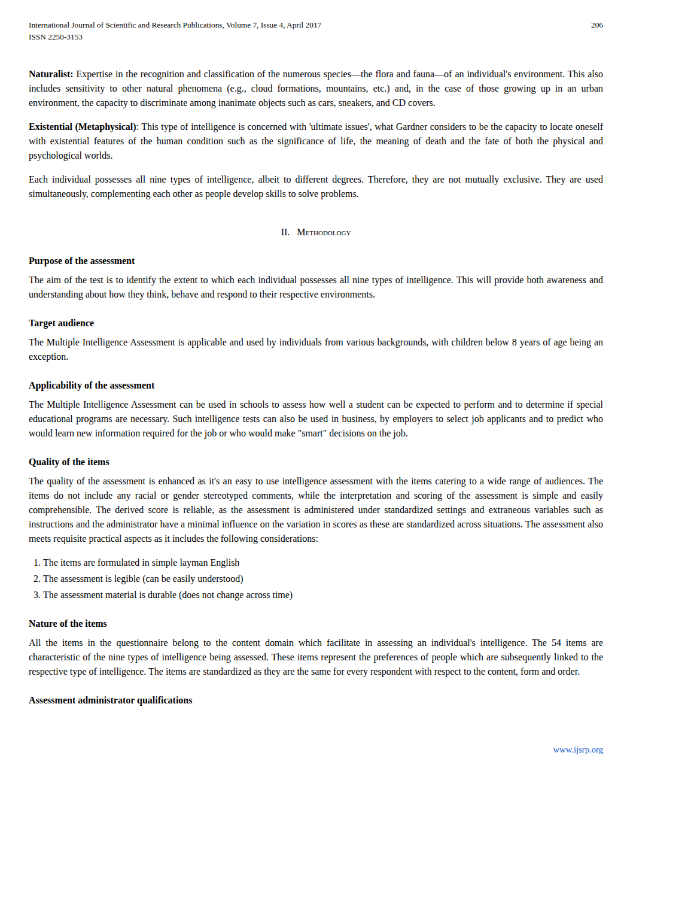International Journal of Scientific and Research Publications, Volume 7, Issue 4, April 2017
ISSN 2250-3153
206
Naturalist: Expertise in the recognition and classification of the numerous species—the flora and fauna—of an individual's environment. This also includes sensitivity to other natural phenomena (e.g., cloud formations, mountains, etc.) and, in the case of those growing up in an urban environment, the capacity to discriminate among inanimate objects such as cars, sneakers, and CD covers.
Existential (Metaphysical): This type of intelligence is concerned with 'ultimate issues', what Gardner considers to be the capacity to locate oneself with existential features of the human condition such as the significance of life, the meaning of death and the fate of both the physical and psychological worlds.
Each individual possesses all nine types of intelligence, albeit to different degrees. Therefore, they are not mutually exclusive. They are used simultaneously, complementing each other as people develop skills to solve problems.
II. Methodology
Purpose of the assessment
The aim of the test is to identify the extent to which each individual possesses all nine types of intelligence. This will provide both awareness and understanding about how they think, behave and respond to their respective environments.
Target audience
The Multiple Intelligence Assessment is applicable and used by individuals from various backgrounds, with children below 8 years of age being an exception.
Applicability of the assessment
The Multiple Intelligence Assessment can be used in schools to assess how well a student can be expected to perform and to determine if special educational programs are necessary. Such intelligence tests can also be used in business, by employers to select job applicants and to predict who would learn new information required for the job or who would make "smart" decisions on the job.
Quality of the items
The quality of the assessment is enhanced as it's an easy to use intelligence assessment with the items catering to a wide range of audiences. The items do not include any racial or gender stereotyped comments, while the interpretation and scoring of the assessment is simple and easily comprehensible. The derived score is reliable, as the assessment is administered under standardized settings and extraneous variables such as instructions and the administrator have a minimal influence on the variation in scores as these are standardized across situations. The assessment also meets requisite practical aspects as it includes the following considerations:
The items are formulated in simple layman English
The assessment is legible (can be easily understood)
The assessment material is durable (does not change across time)
Nature of the items
All the items in the questionnaire belong to the content domain which facilitate in assessing an individual's intelligence. The 54 items are characteristic of the nine types of intelligence being assessed. These items represent the preferences of people which are subsequently linked to the respective type of intelligence. The items are standardized as they are the same for every respondent with respect to the content, form and order.
Assessment administrator qualifications
www.ijsrp.org